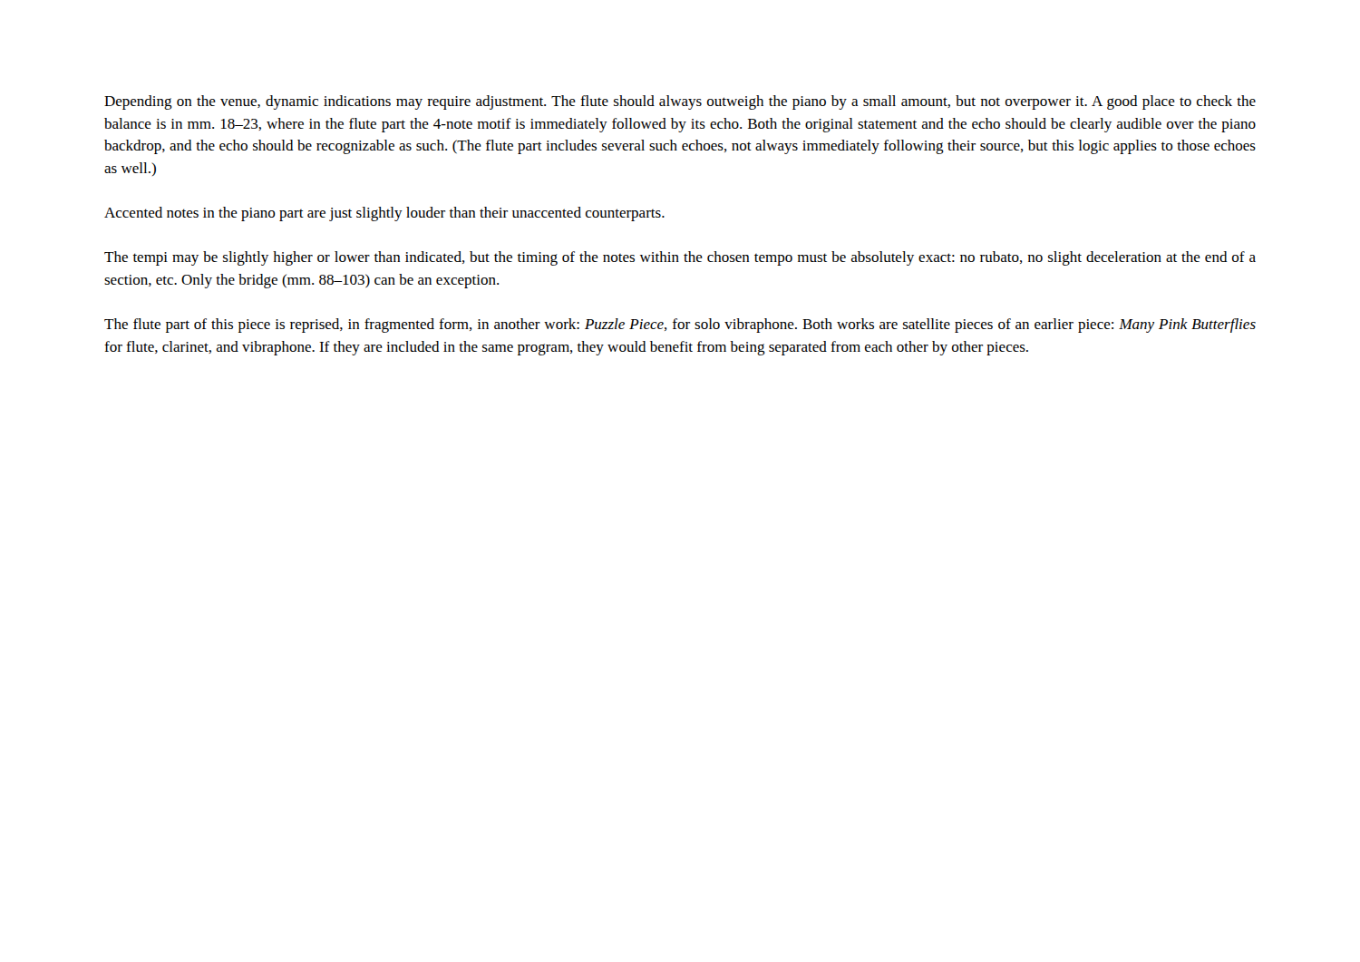Depending on the venue, dynamic indications may require adjustment. The flute should always outweigh the piano by a small amount, but not overpower it. A good place to check the balance is in mm. 18–23, where in the flute part the 4-note motif is immediately followed by its echo. Both the original statement and the echo should be clearly audible over the piano backdrop, and the echo should be recognizable as such. (The flute part includes several such echoes, not always immediately following their source, but this logic applies to those echoes as well.)
Accented notes in the piano part are just slightly louder than their unaccented counterparts.
The tempi may be slightly higher or lower than indicated, but the timing of the notes within the chosen tempo must be absolutely exact: no rubato, no slight deceleration at the end of a section, etc. Only the bridge (mm. 88–103) can be an exception.
The flute part of this piece is reprised, in fragmented form, in another work: Puzzle Piece, for solo vibraphone. Both works are satellite pieces of an earlier piece: Many Pink Butterflies for flute, clarinet, and vibraphone. If they are included in the same program, they would benefit from being separated from each other by other pieces.